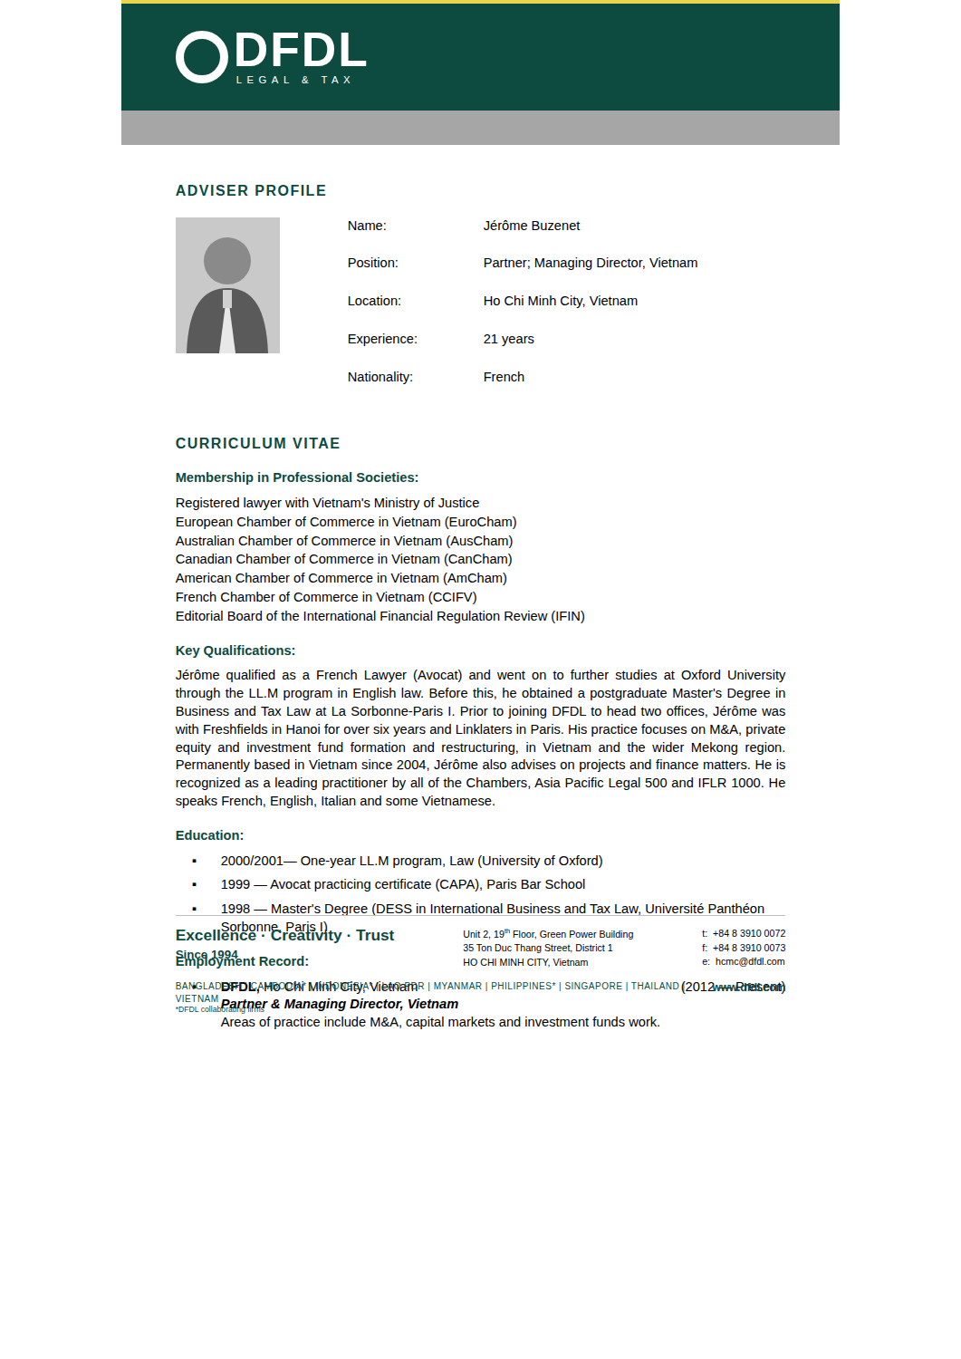DFDL
LEGAL & TAX
ADVISER PROFILE
| Name: | Jérôme Buzenet |
| Position: | Partner; Managing Director, Vietnam |
| Location: | Ho Chi Minh City, Vietnam |
| Experience: | 21 years |
| Nationality: | French |
CURRICULUM VITAE
Membership in Professional Societies:
Registered lawyer with Vietnam's Ministry of Justice
European Chamber of Commerce in Vietnam (EuroCham)
Australian Chamber of Commerce in Vietnam (AusCham)
Canadian Chamber of Commerce in Vietnam (CanCham)
American Chamber of Commerce in Vietnam (AmCham)
French Chamber of Commerce in Vietnam (CCIFV)
Editorial Board of the International Financial Regulation Review (IFIN)
Key Qualifications:
Jérôme qualified as a French Lawyer (Avocat) and went on to further studies at Oxford University through the LL.M program in English law. Before this, he obtained a postgraduate Master's Degree in Business and Tax Law at La Sorbonne-Paris I. Prior to joining DFDL to head two offices, Jérôme was with Freshfields in Hanoi for over six years and Linklaters in Paris. His practice focuses on M&A, private equity and investment fund formation and restructuring, in Vietnam and the wider Mekong region. Permanently based in Vietnam since 2004, Jérôme also advises on projects and finance matters. He is recognized as a leading practitioner by all of the Chambers, Asia Pacific Legal 500 and IFLR 1000. He speaks French, English, Italian and some Vietnamese.
Education:
2000/2001— One-year LL.M program, Law (University of Oxford)
1999 — Avocat practicing certificate (CAPA), Paris Bar School
1998 — Master's Degree (DESS in International Business and Tax Law, Université Panthéon Sorbonne, Paris I)
Employment Record:
DFDL, Ho Chi Minh City, Vietnam (2012 — Present)
Partner & Managing Director, Vietnam
Areas of practice include M&A, capital markets and investment funds work.
Excellence · Creativity · Trust
Since 1994
Unit 2, 19th Floor, Green Power Building
35 Ton Duc Thang Street, District 1
HO CHI MINH CITY, Vietnam
t: +84 8 3910 0072
f: +84 8 3910 0073
e: hcmc@dfdl.com
BANGLADESH | CAMBODIA* | INDONESIA* | LAO PDR | MYANMAR | PHILIPPINES* | SINGAPORE | THAILAND | VIETNAM
*DFDL collaborating firms
www.dfdl.com